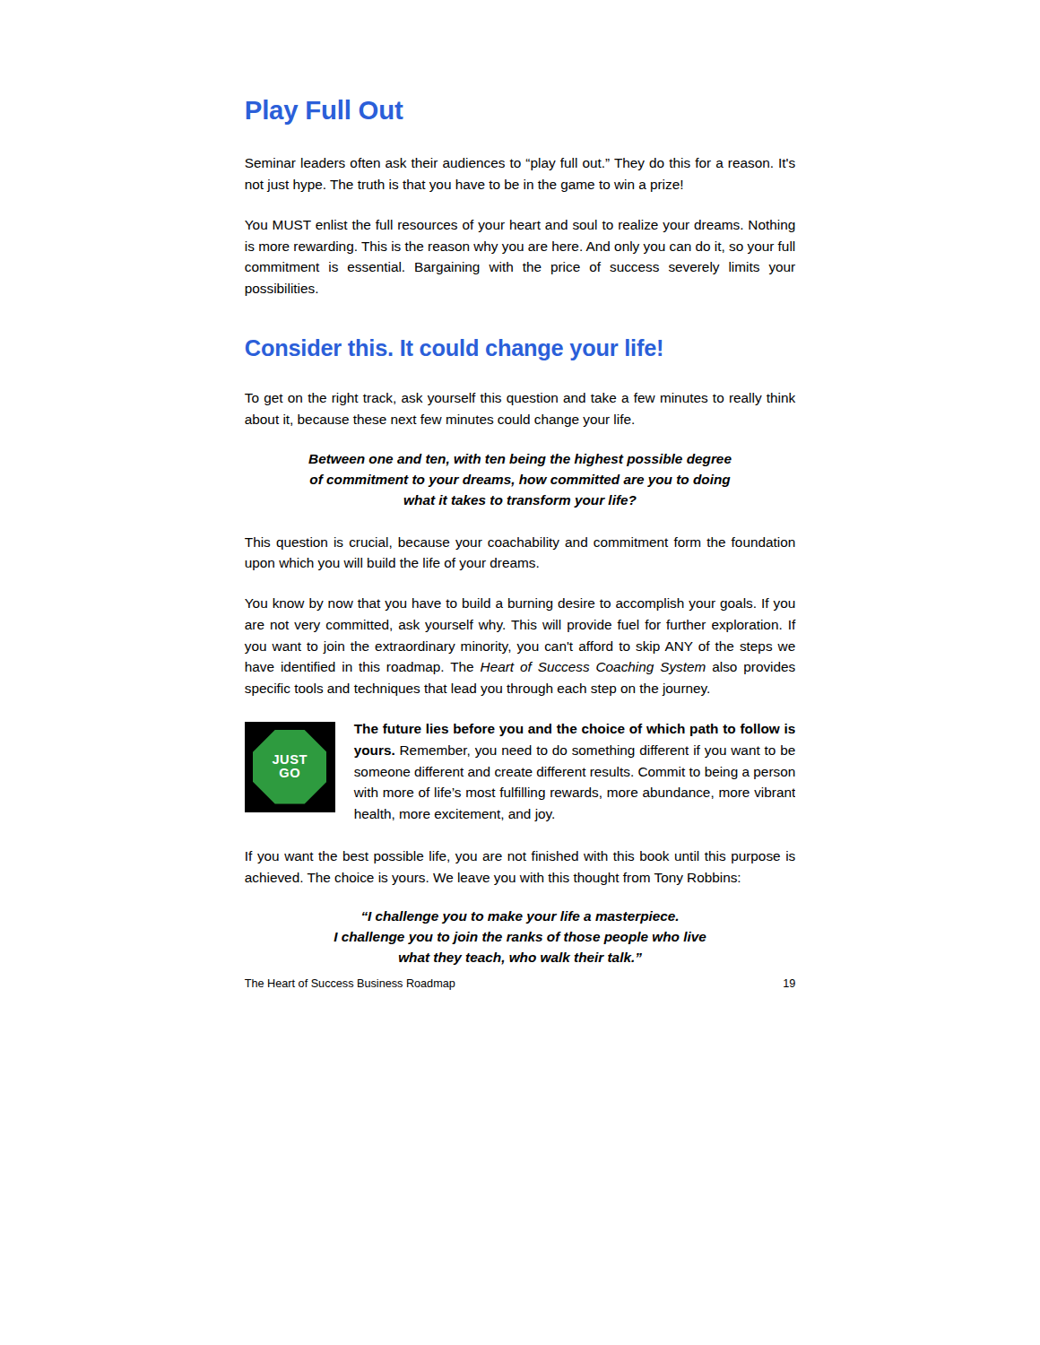Play Full Out
Seminar leaders often ask their audiences to “play full out.” They do this for a reason. It's not just hype. The truth is that you have to be in the game to win a prize!
You MUST enlist the full resources of your heart and soul to realize your dreams. Nothing is more rewarding. This is the reason why you are here. And only you can do it, so your full commitment is essential. Bargaining with the price of success severely limits your possibilities.
Consider this. It could change your life!
To get on the right track, ask yourself this question and take a few minutes to really think about it, because these next few minutes could change your life.
Between one and ten, with ten being the highest possible degree
of commitment to your dreams, how committed are you to doing
what it takes to transform your life?
This question is crucial, because your coachability and commitment form the foundation upon which you will build the life of your dreams.
You know by now that you have to build a burning desire to accomplish your goals. If you are not very committed, ask yourself why. This will provide fuel for further exploration. If you want to join the extraordinary minority, you can't afford to skip ANY of the steps we have identified in this roadmap. The Heart of Success Coaching System also provides specific tools and techniques that lead you through each step on the journey.
JUST GO
The future lies before you and the choice of which path to follow is yours. Remember, you need to do something different if you want to be someone different and create different results. Commit to being a person with more of life’s most fulfilling rewards, more abundance, more vibrant health, more excitement, and joy.
If you want the best possible life, you are not finished with this book until this purpose is achieved. The choice is yours. We leave you with this thought from Tony Robbins:
“I challenge you to make your life a masterpiece.
I challenge you to join the ranks of those people who live
what they teach, who walk their talk.”
The Heart of Success Business Roadmap 19